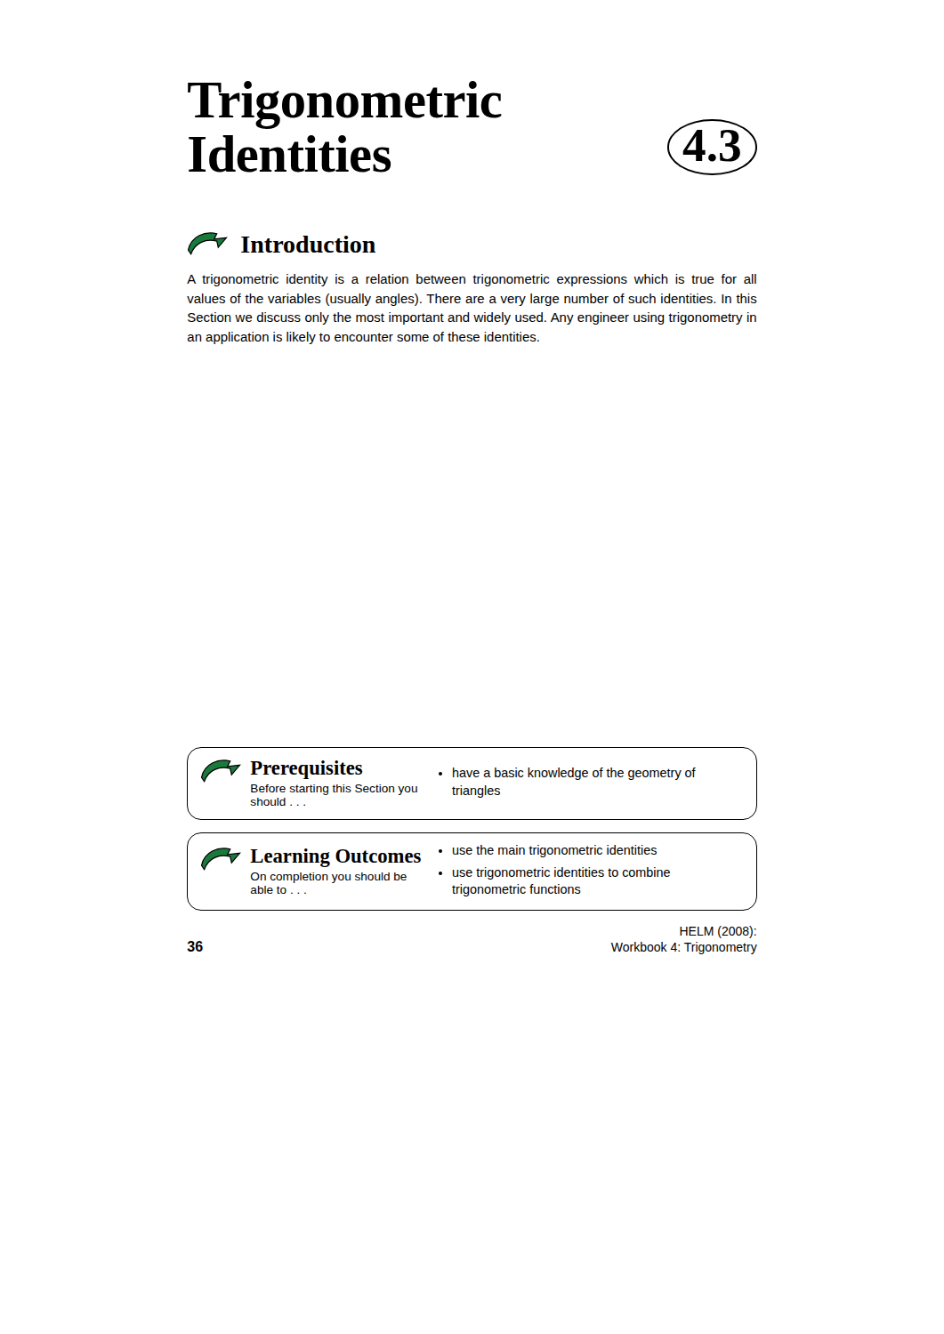Trigonometric
Identities
4.3
Introduction
A trigonometric identity is a relation between trigonometric expressions which is true for all values of the variables (usually angles). There are a very large number of such identities. In this Section we discuss only the most important and widely used. Any engineer using trigonometry in an application is likely to encounter some of these identities.
Prerequisites
Before starting this Section you should . . .
have a basic knowledge of the geometry of triangles
Learning Outcomes
On completion you should be able to . . .
use the main trigonometric identities
use trigonometric identities to combine trigonometric functions
36
HELM (2008):
Workbook 4: Trigonometry